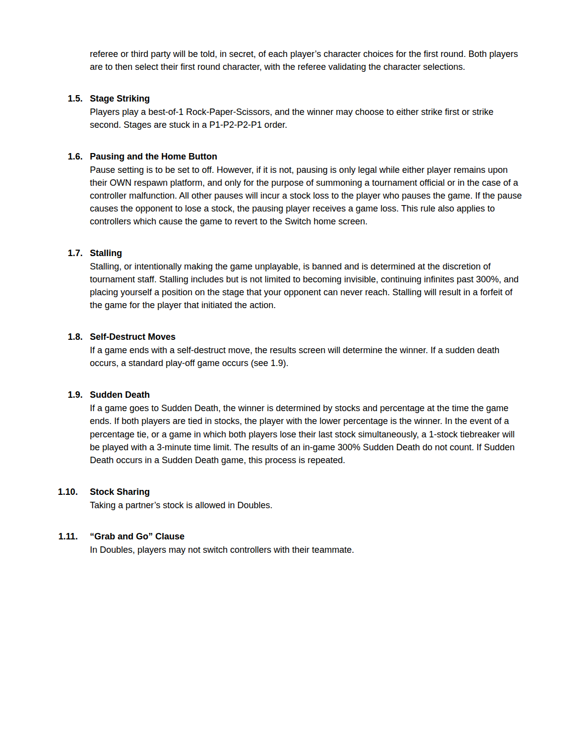referee or third party will be told, in secret, of each player’s character choices for the first round. Both players are to then select their first round character, with the referee validating the character selections.
1.5.
Stage Striking
Players play a best-of-1 Rock-Paper-Scissors, and the winner may choose to either strike first or strike second. Stages are stuck in a P1-P2-P2-P1 order.
1.6.
Pausing and the Home Button
Pause setting is to be set to off. However, if it is not, pausing is only legal while either player remains upon their OWN respawn platform, and only for the purpose of summoning a tournament official or in the case of a controller malfunction. All other pauses will incur a stock loss to the player who pauses the game. If the pause causes the opponent to lose a stock, the pausing player receives a game loss. This rule also applies to controllers which cause the game to revert to the Switch home screen.
1.7.
Stalling
Stalling, or intentionally making the game unplayable, is banned and is determined at the discretion of tournament staff. Stalling includes but is not limited to becoming invisible, continuing infinites past 300%, and placing yourself a position on the stage that your opponent can never reach. Stalling will result in a forfeit of the game for the player that initiated the action.
1.8.
Self-Destruct Moves
If a game ends with a self-destruct move, the results screen will determine the winner. If a sudden death occurs, a standard play-off game occurs (see 1.9).
1.9.
Sudden Death
If a game goes to Sudden Death, the winner is determined by stocks and percentage at the time the game ends. If both players are tied in stocks, the player with the lower percentage is the winner. In the event of a percentage tie, or a game in which both players lose their last stock simultaneously, a 1-stock tiebreaker will be played with a 3-minute time limit. The results of an in-game 300% Sudden Death do not count. If Sudden Death occurs in a Sudden Death game, this process is repeated.
1.10.
Stock Sharing
Taking a partner’s stock is allowed in Doubles.
1.11.
“Grab and Go” Clause
In Doubles, players may not switch controllers with their teammate.